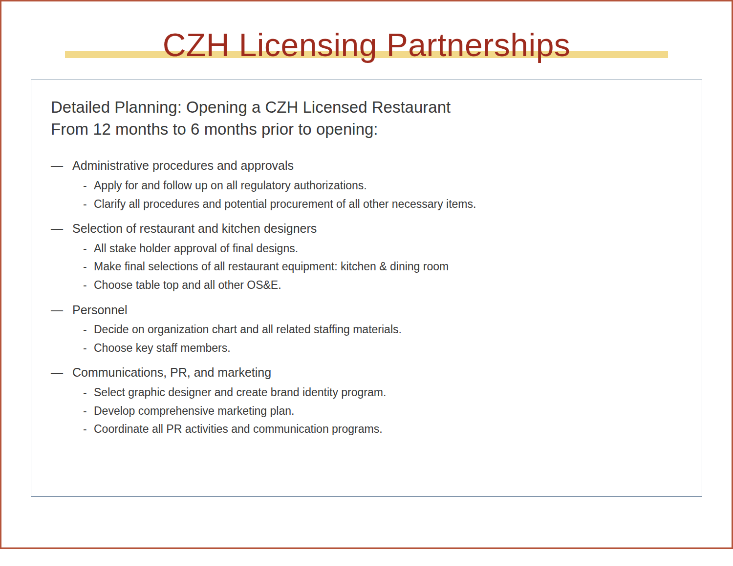CZH Licensing Partnerships
Detailed Planning: Opening a CZH Licensed Restaurant
From 12 months to 6 months prior to opening:
—Administrative procedures and approvals
-Apply for and follow up on all regulatory authorizations.
-Clarify all procedures and potential procurement of all other necessary items.
—Selection of restaurant and kitchen designers
-All stake holder approval of final designs.
-Make final selections of all restaurant equipment: kitchen & dining room
-Choose table top and all other OS&E.
—Personnel
-Decide on organization chart and all related staffing materials.
-Choose key staff members.
—Communications, PR, and marketing
-Select graphic designer and create brand identity program.
-Develop comprehensive marketing plan.
-Coordinate all PR activities and communication programs.